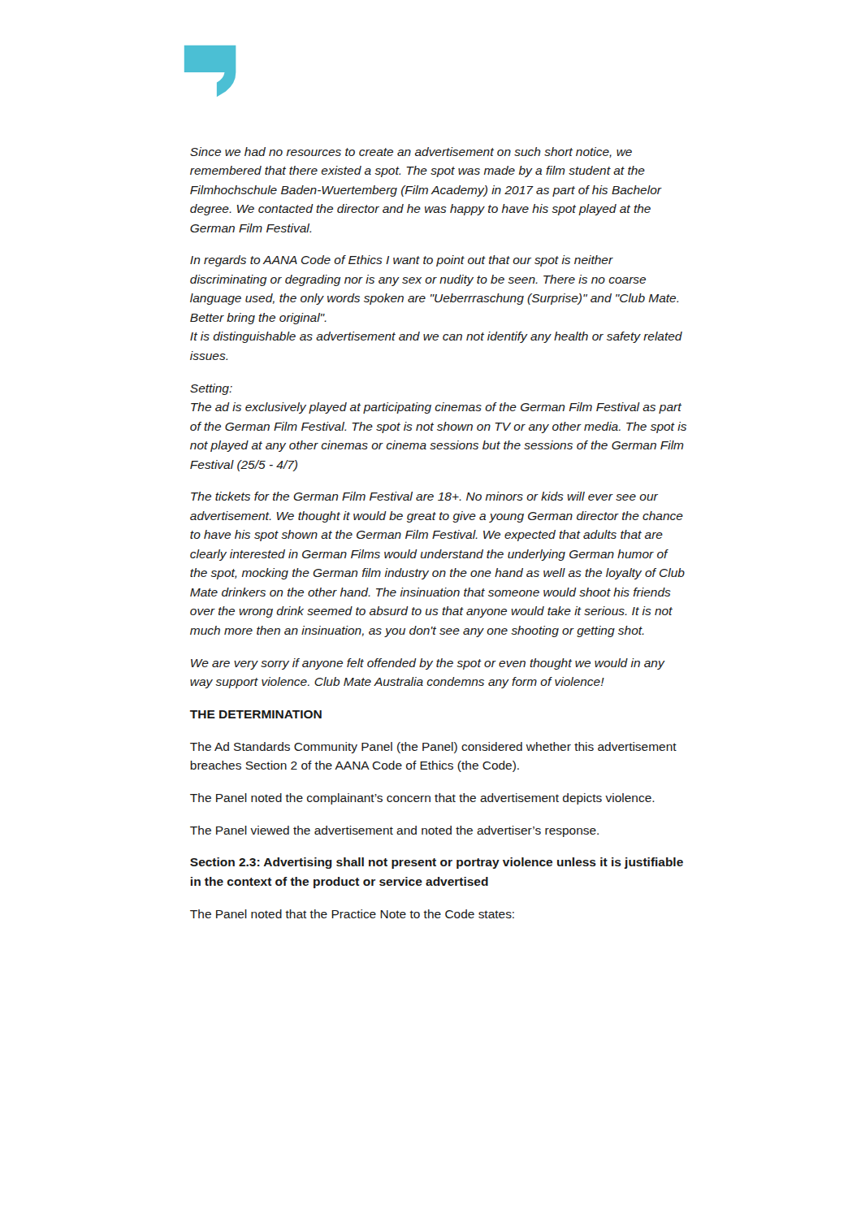Since we had no resources to create an advertisement on such short notice, we remembered that there existed a spot. The spot was made by a film student at the Filmhochschule Baden-Wuertemberg (Film Academy) in 2017 as part of his Bachelor degree. We contacted the director and he was happy to have his spot played at the German Film Festival.
In regards to AANA Code of Ethics I want to point out that our spot is neither discriminating or degrading nor is any sex or nudity to be seen. There is no coarse language used, the only words spoken are "Ueberrraschung (Surprise)" and "Club Mate. Better bring the original".
It is distinguishable as advertisement and we can not identify any health or safety related issues.
Setting:
The ad is exclusively played at participating cinemas of the German Film Festival as part of the German Film Festival. The spot is not shown on TV or any other media. The spot is not played at any other cinemas or cinema sessions but the sessions of the German Film Festival (25/5 - 4/7)
The tickets for the German Film Festival are 18+. No minors or kids will ever see our advertisement. We thought it would be great to give a young German director the chance to have his spot shown at the German Film Festival. We expected that adults that are clearly interested in German Films would understand the underlying German humor of the spot, mocking the German film industry on the one hand as well as the loyalty of Club Mate drinkers on the other hand. The insinuation that someone would shoot his friends over the wrong drink seemed to absurd to us that anyone would take it serious. It is not much more then an insinuation, as you don't see any one shooting or getting shot.
We are very sorry if anyone felt offended by the spot or even thought we would in any way support violence. Club Mate Australia condemns any form of violence!
THE DETERMINATION
The Ad Standards Community Panel (the Panel) considered whether this advertisement breaches Section 2 of the AANA Code of Ethics (the Code).
The Panel noted the complainant’s concern that the advertisement depicts violence.
The Panel viewed the advertisement and noted the advertiser’s response.
Section 2.3: Advertising shall not present or portray violence unless it is justifiable in the context of the product or service advertised
The Panel noted that the Practice Note to the Code states: